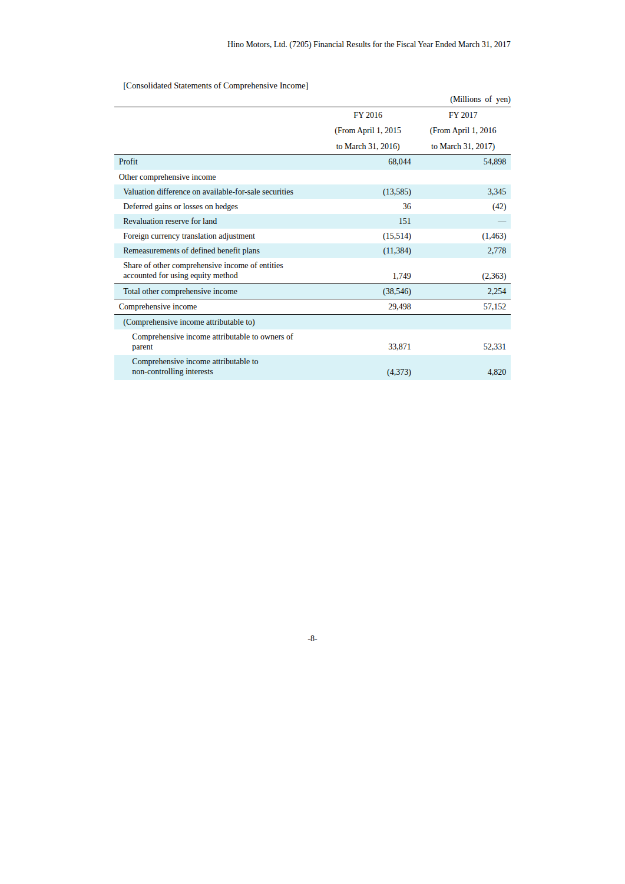Hino Motors, Ltd. (7205) Financial Results for the Fiscal Year Ended March 31, 2017
[Consolidated Statements of Comprehensive Income]
(Millions of yen)
| | FY 2016 | FY 2017 |
| --- | --- | --- |
| | (From April 1, 2015 | (From April 1, 2016 |
| | to March 31, 2016) | to March 31, 2017) |
| Profit | 68,044 | 54,898 |
| Other comprehensive income | | |
| Valuation difference on available-for-sale securities | (13,585) | 3,345 |
| Deferred gains or losses on hedges | 36 | (42) |
| Revaluation reserve for land | 151 | — |
| Foreign currency translation adjustment | (15,514) | (1,463) |
| Remeasurements of defined benefit plans | (11,384) | 2,778 |
| Share of other comprehensive income of entities accounted for using equity method | 1,749 | (2,363) |
| Total other comprehensive income | (38,546) | 2,254 |
| Comprehensive income | 29,498 | 57,152 |
| (Comprehensive income attributable to) | | |
| Comprehensive income attributable to owners of parent | 33,871 | 52,331 |
| Comprehensive income attributable to non-controlling interests | (4,373) | 4,820 |
-8-